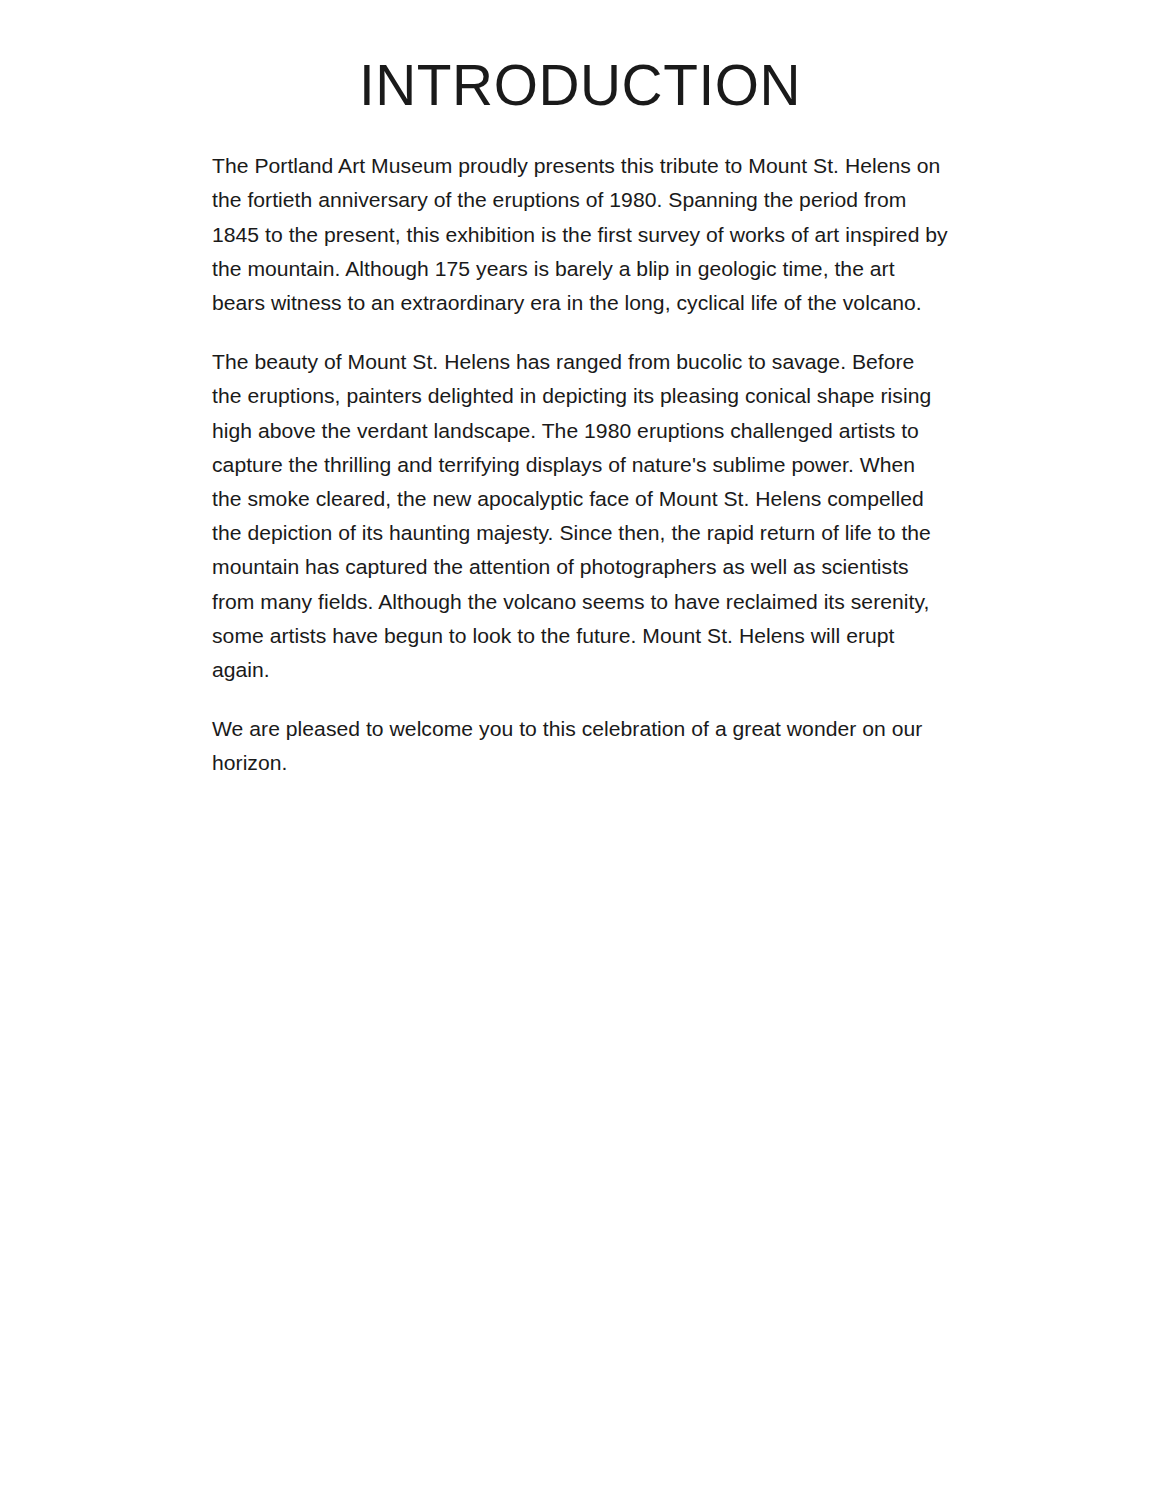INTRODUCTION
The Portland Art Museum proudly presents this tribute to Mount St. Helens on the fortieth anniversary of the eruptions of 1980. Spanning the period from 1845 to the present, this exhibition is the first survey of works of art inspired by the mountain. Although 175 years is barely a blip in geologic time, the art bears witness to an extraordinary era in the long, cyclical life of the volcano.
The beauty of Mount St. Helens has ranged from bucolic to savage. Before the eruptions, painters delighted in depicting its pleasing conical shape rising high above the verdant landscape. The 1980 eruptions challenged artists to capture the thrilling and terrifying displays of nature's sublime power. When the smoke cleared, the new apocalyptic face of Mount St. Helens compelled the depiction of its haunting majesty. Since then, the rapid return of life to the mountain has captured the attention of photographers as well as scientists from many fields. Although the volcano seems to have reclaimed its serenity, some artists have begun to look to the future. Mount St. Helens will erupt again.
We are pleased to welcome you to this celebration of a great wonder on our horizon.